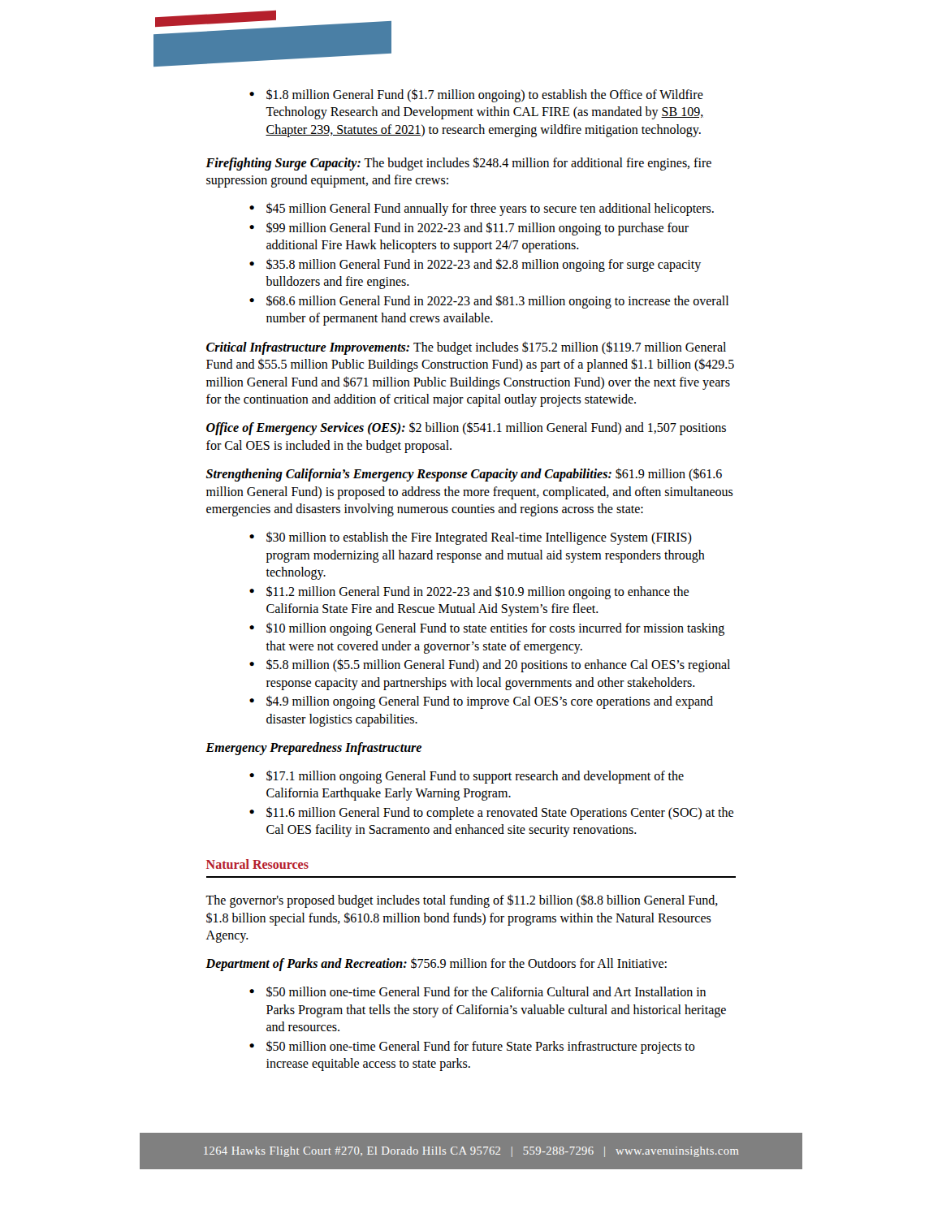$1.8 million General Fund ($1.7 million ongoing) to establish the Office of Wildfire Technology Research and Development within CAL FIRE (as mandated by SB 109, Chapter 239, Statutes of 2021) to research emerging wildfire mitigation technology.
Firefighting Surge Capacity: The budget includes $248.4 million for additional fire engines, fire suppression ground equipment, and fire crews:
$45 million General Fund annually for three years to secure ten additional helicopters.
$99 million General Fund in 2022-23 and $11.7 million ongoing to purchase four additional Fire Hawk helicopters to support 24/7 operations.
$35.8 million General Fund in 2022-23 and $2.8 million ongoing for surge capacity bulldozers and fire engines.
$68.6 million General Fund in 2022-23 and $81.3 million ongoing to increase the overall number of permanent hand crews available.
Critical Infrastructure Improvements: The budget includes $175.2 million ($119.7 million General Fund and $55.5 million Public Buildings Construction Fund) as part of a planned $1.1 billion ($429.5 million General Fund and $671 million Public Buildings Construction Fund) over the next five years for the continuation and addition of critical major capital outlay projects statewide.
Office of Emergency Services (OES): $2 billion ($541.1 million General Fund) and 1,507 positions for Cal OES is included in the budget proposal.
Strengthening California’s Emergency Response Capacity and Capabilities: $61.9 million ($61.6 million General Fund) is proposed to address the more frequent, complicated, and often simultaneous emergencies and disasters involving numerous counties and regions across the state:
$30 million to establish the Fire Integrated Real-time Intelligence System (FIRIS) program modernizing all hazard response and mutual aid system responders through technology.
$11.2 million General Fund in 2022-23 and $10.9 million ongoing to enhance the California State Fire and Rescue Mutual Aid System’s fire fleet.
$10 million ongoing General Fund to state entities for costs incurred for mission tasking that were not covered under a governor’s state of emergency.
$5.8 million ($5.5 million General Fund) and 20 positions to enhance Cal OES’s regional response capacity and partnerships with local governments and other stakeholders.
$4.9 million ongoing General Fund to improve Cal OES’s core operations and expand disaster logistics capabilities.
Emergency Preparedness Infrastructure
$17.1 million ongoing General Fund to support research and development of the California Earthquake Early Warning Program.
$11.6 million General Fund to complete a renovated State Operations Center (SOC) at the Cal OES facility in Sacramento and enhanced site security renovations.
Natural Resources
The governor's proposed budget includes total funding of $11.2 billion ($8.8 billion General Fund, $1.8 billion special funds, $610.8 million bond funds) for programs within the Natural Resources Agency.
Department of Parks and Recreation: $756.9 million for the Outdoors for All Initiative:
$50 million one-time General Fund for the California Cultural and Art Installation in Parks Program that tells the story of California’s valuable cultural and historical heritage and resources.
$50 million one-time General Fund for future State Parks infrastructure projects to increase equitable access to state parks.
1264 Hawks Flight Court #270, El Dorado Hills CA 95762|559-288-7296|www.avenuinsights.com